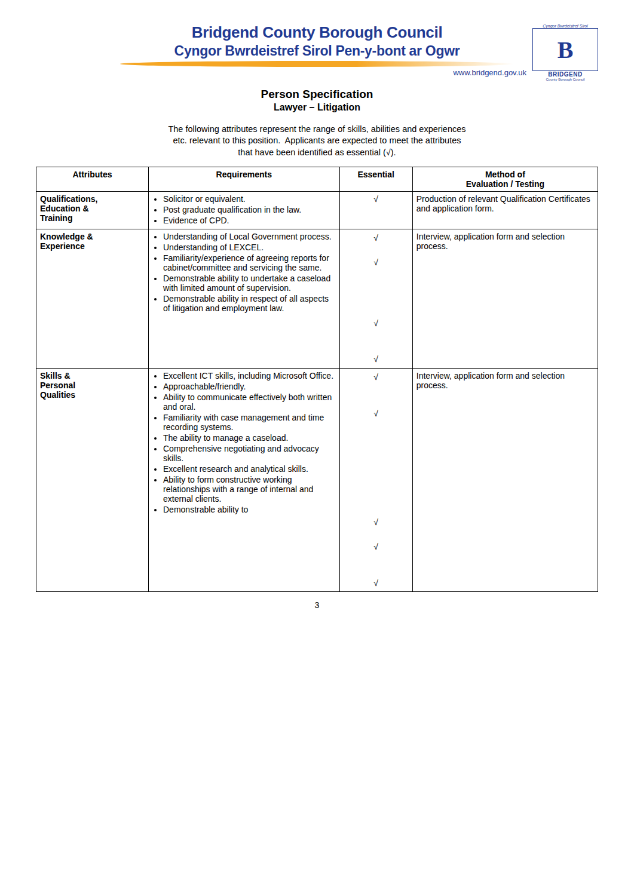Cyngor Bwrdeistref Sirol
B
BRIDGEND
County Borough Council
Bridgend County Borough Council
Cyngor Bwrdeistref Sirol Pen-y-bont ar Ogwr
www.bridgend.gov.uk
Person Specification
Lawyer – Litigation
The following attributes represent the range of skills, abilities and experiences
etc. relevant to this position. Applicants are expected to meet the attributes
that have been identified as essential (√).
| Attributes | Requirements | Essential | Method of Evaluation / Testing |
| --- | --- | --- | --- |
| Qualifications, Education & Training | Solicitor or equivalent. Post graduate qualification in the law. Evidence of CPD. | √ | Production of relevant Qualification Certificates and application form. |
| Knowledge & Experience | Understanding of Local Government process. Understanding of LEXCEL. Familiarity/experience of agreeing reports for cabinet/committee and servicing the same. Demonstrable ability to undertake a caseload with limited amount of supervision. Demonstrable ability in respect of all aspects of litigation and employment law. | √ √ √ √ | Interview, application form and selection process. |
| Skills & Personal Qualities | Excellent ICT skills, including Microsoft Office. Approachable/friendly. Ability to communicate effectively both written and oral. Familiarity with case management and time recording systems. The ability to manage a caseload. Comprehensive negotiating and advocacy skills. Excellent research and analytical skills. Ability to form constructive working relationships with a range of internal and external clients. Demonstrable ability to | √ √ √ √ √ | Interview, application form and selection process. |
3